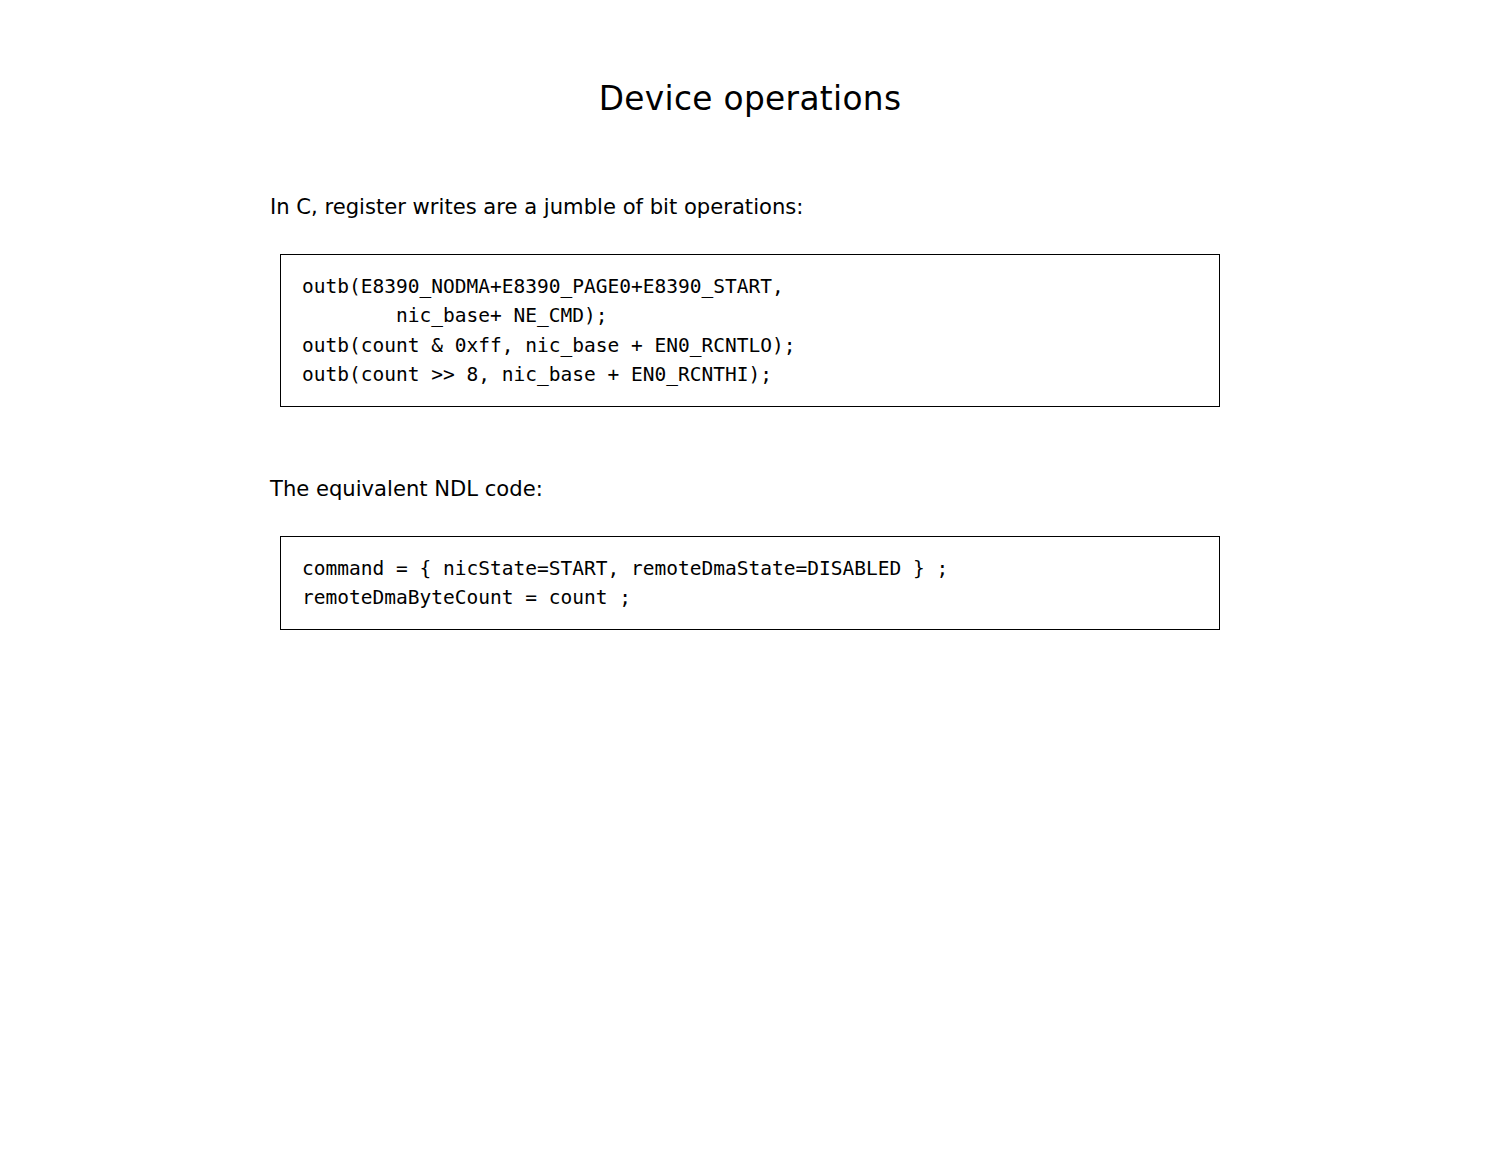Device operations
In C, register writes are a jumble of bit operations:
outb(E8390_NODMA+E8390_PAGE0+E8390_START,
        nic_base+ NE_CMD);
outb(count & 0xff, nic_base + EN0_RCNTLO);
outb(count >> 8, nic_base + EN0_RCNTHI);
The equivalent NDL code:
command = { nicState=START, remoteDmaState=DISABLED } ;
remoteDmaByteCount = count ;